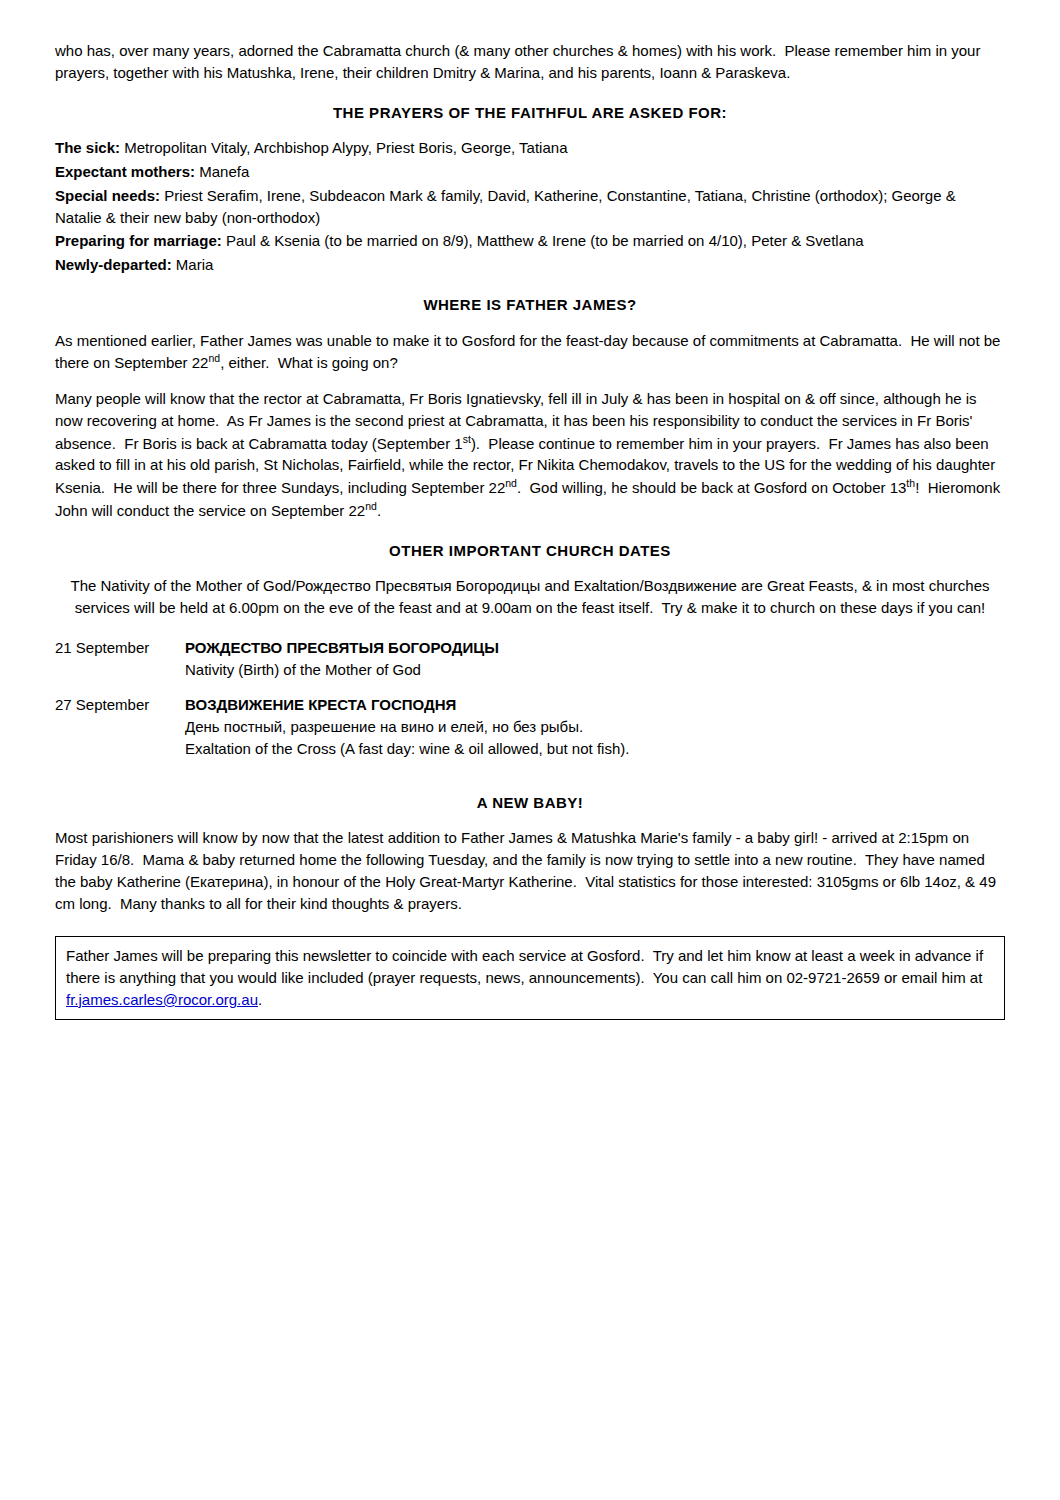who has, over many years, adorned the Cabramatta church (& many other churches & homes) with his work. Please remember him in your prayers, together with his Matushka, Irene, their children Dmitry & Marina, and his parents, Ioann & Paraskeva.
THE PRAYERS OF THE FAITHFUL ARE ASKED FOR:
The sick: Metropolitan Vitaly, Archbishop Alypy, Priest Boris, George, Tatiana
Expectant mothers: Manefa
Special needs: Priest Serafim, Irene, Subdeacon Mark & family, David, Katherine, Constantine, Tatiana, Christine (orthodox); George & Natalie & their new baby (non-orthodox)
Preparing for marriage: Paul & Ksenia (to be married on 8/9), Matthew & Irene (to be married on 4/10), Peter & Svetlana
Newly-departed: Maria
WHERE IS FATHER JAMES?
As mentioned earlier, Father James was unable to make it to Gosford for the feast-day because of commitments at Cabramatta. He will not be there on September 22nd, either. What is going on?
Many people will know that the rector at Cabramatta, Fr Boris Ignatievsky, fell ill in July & has been in hospital on & off since, although he is now recovering at home. As Fr James is the second priest at Cabramatta, it has been his responsibility to conduct the services in Fr Boris' absence. Fr Boris is back at Cabramatta today (September 1st). Please continue to remember him in your prayers. Fr James has also been asked to fill in at his old parish, St Nicholas, Fairfield, while the rector, Fr Nikita Chemodakov, travels to the US for the wedding of his daughter Ksenia. He will be there for three Sundays, including September 22nd. God willing, he should be back at Gosford on October 13th! Hieromonk John will conduct the service on September 22nd.
OTHER IMPORTANT CHURCH DATES
The Nativity of the Mother of God/Рождество Пресвятыя Богородицы and Exaltation/Воздвижение are Great Feasts, & in most churches services will be held at 6.00pm on the eve of the feast and at 9.00am on the feast itself. Try & make it to church on these days if you can!
| 21 September | РОЖДЕСТВО ПРЕСВЯТЫЯ БОГОРОДИЦЫ Nativity (Birth) of the Mother of God |
| 27 September | ВОЗДВИЖЕНИЕ КРЕСТА ГОСПОДНЯ День постный, разрешение на вино и елей, но без рыбы. Exaltation of the Cross (A fast day: wine & oil allowed, but not fish). |
A NEW BABY!
Most parishioners will know by now that the latest addition to Father James & Matushka Marie's family - a baby girl! - arrived at 2:15pm on Friday 16/8. Mama & baby returned home the following Tuesday, and the family is now trying to settle into a new routine. They have named the baby Katherine (Екатерина), in honour of the Holy Great-Martyr Katherine. Vital statistics for those interested: 3105gms or 6lb 14oz, & 49 cm long. Many thanks to all for their kind thoughts & prayers.
Father James will be preparing this newsletter to coincide with each service at Gosford. Try and let him know at least a week in advance if there is anything that you would like included (prayer requests, news, announcements). You can call him on 02-9721-2659 or email him at fr.james.carles@rocor.org.au.